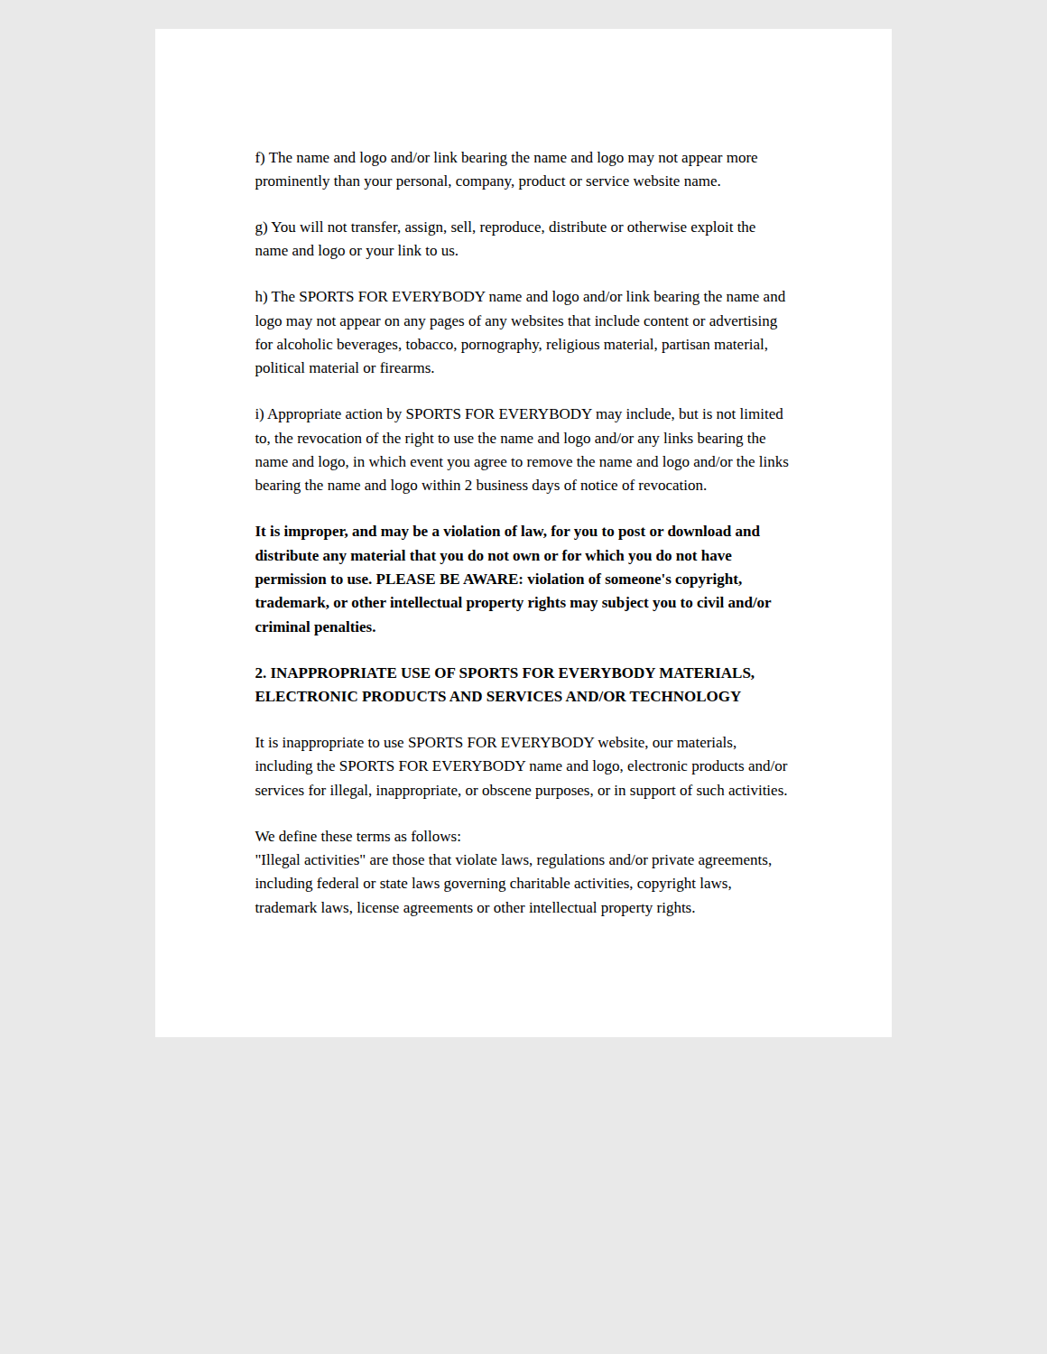f) The name and logo and/or link bearing the name and logo may not appear more prominently than your personal, company, product or service website name.
g) You will not transfer, assign, sell, reproduce, distribute or otherwise exploit the name and logo or your link to us.
h) The SPORTS FOR EVERYBODY name and logo and/or link bearing the name and logo may not appear on any pages of any websites that include content or advertising for alcoholic beverages, tobacco, pornography, religious material, partisan material, political material or firearms.
i) Appropriate action by SPORTS FOR EVERYBODY may include, but is not limited to, the revocation of the right to use the name and logo and/or any links bearing the name and logo, in which event you agree to remove the name and logo and/or the links bearing the name and logo within 2 business days of notice of revocation.
It is improper, and may be a violation of law, for you to post or download and distribute any material that you do not own or for which you do not have permission to use. PLEASE BE AWARE: violation of someone's copyright, trademark, or other intellectual property rights may subject you to civil and/or criminal penalties.
2. INAPPROPRIATE USE OF SPORTS FOR EVERYBODY MATERIALS, ELECTRONIC PRODUCTS AND SERVICES AND/OR TECHNOLOGY
It is inappropriate to use SPORTS FOR EVERYBODY website, our materials, including the SPORTS FOR EVERYBODY name and logo, electronic products and/or services for illegal, inappropriate, or obscene purposes, or in support of such activities.
We define these terms as follows:
"Illegal activities" are those that violate laws, regulations and/or private agreements, including federal or state laws governing charitable activities, copyright laws, trademark laws, license agreements or other intellectual property rights.